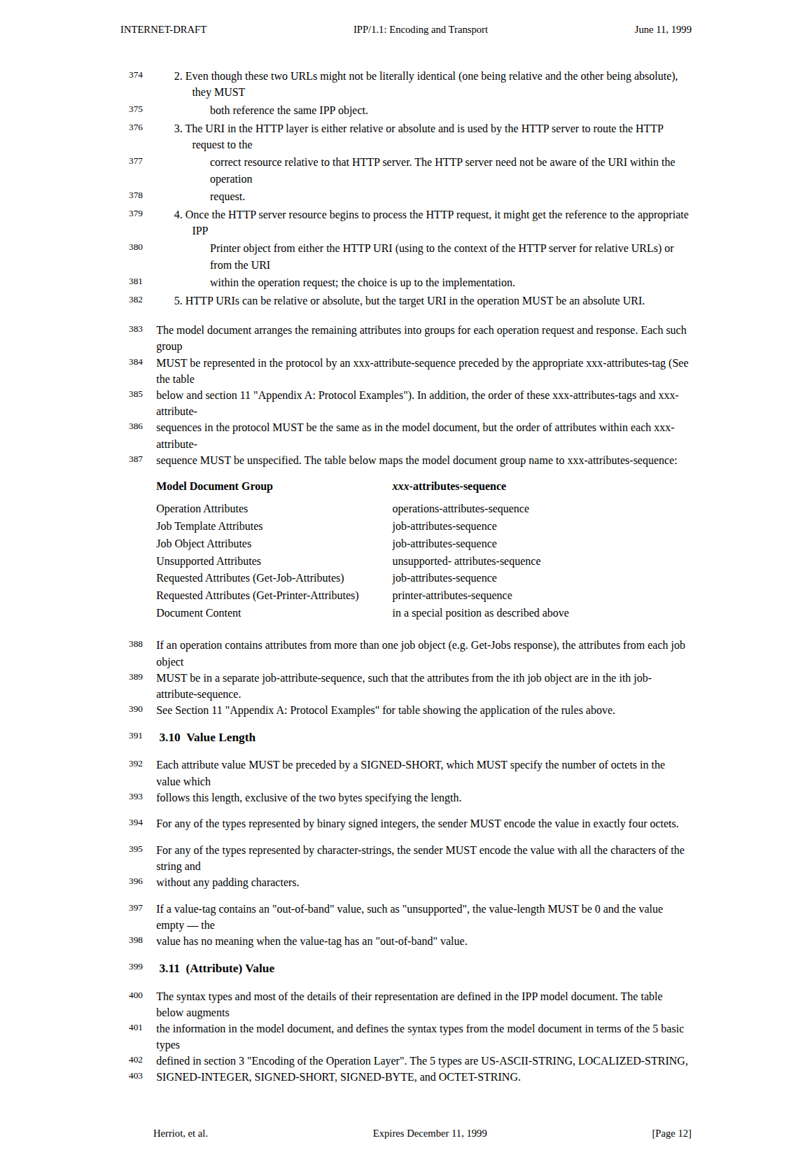INTERNET-DRAFT IPP/1.1: Encoding and Transport June 11, 1999
3742. Even though these two URLs might not be literally identical (one being relative and the other being absolute), they MUST
375 both reference the same IPP object.
3763. The URI in the HTTP layer is either relative or absolute and is used by the HTTP server to route the HTTP request to the
377 correct resource relative to that HTTP server. The HTTP server need not be aware of the URI within the operation
378 request.
3794. Once the HTTP server resource begins to process the HTTP request, it might get the reference to the appropriate IPP
380 Printer object from either the HTTP URI (using to the context of the HTTP server for relative URLs) or from the URI
381 within the operation request; the choice is up to the implementation.
3825. HTTP URIs can be relative or absolute, but the target URI in the operation MUST be an absolute URI.
383 The model document arranges the remaining attributes into groups for each operation request and response. Each such group
384 MUST be represented in the protocol by an xxx-attribute-sequence preceded by the appropriate xxx-attributes-tag (See the table
385below and section 11 "Appendix A: Protocol Examples"). In addition, the order of these xxx-attributes-tags and xxx-attribute-
386sequences in the protocol MUST be the same as in the model document, but the order of attributes within each xxx-attribute-
387sequence MUST be unspecified. The table below maps the model document group name to xxx-attributes-sequence:
| Model Document Group | xxx -attributes-sequence |
| --- | --- |
| Operation Attributes | operations-attributes-sequence |
| Job Template Attributes | job-attributes-sequence |
| Job Object Attributes | job-attributes-sequence |
| Unsupported Attributes | unsupported- attributes-sequence |
| Requested Attributes (Get-Job-Attributes) | job-attributes-sequence |
| Requested Attributes (Get-Printer-Attributes) | printer-attributes-sequence |
| Document Content | in a special position as described above |
388 If an operation contains attributes from more than one job object (e.g. Get-Jobs response), the attributes from each job object
389 MUST be in a separate job-attribute-sequence, such that the attributes from the ith job object are in the ith job-attribute-sequence.
390 See Section 11 "Appendix A: Protocol Examples" for table showing the application of the rules above.
3913.10 Value Length
392 Each attribute value MUST be preceded by a SIGNED-SHORT, which MUST specify the number of octets in the value which
393follows this length, exclusive of the two bytes specifying the length.
394 For any of the types represented by binary signed integers, the sender MUST encode the value in exactly four octets.
395 For any of the types represented by character-strings, the sender MUST encode the value with all the characters of the string and
396without any padding characters.
397 If a value-tag contains an "out-of-band" value, such as "unsupported", the value-length MUST be 0 and the value empty — the
398value has no meaning when the value-tag has an "out-of-band" value.
3993.11 (Attribute) Value
400 The syntax types and most of the details of their representation are defined in the IPP model document. The table below augments
401the information in the model document, and defines the syntax types from the model document in terms of the 5 basic types
402defined in section 3 "Encoding of the Operation Layer". The 5 types are US-ASCII-STRING, LOCALIZED-STRING,
403 SIGNED-INTEGER, SIGNED-SHORT, SIGNED-BYTE, and OCTET-STRING.
Herriot, et al. Expires December 11, 1999 [Page 12]